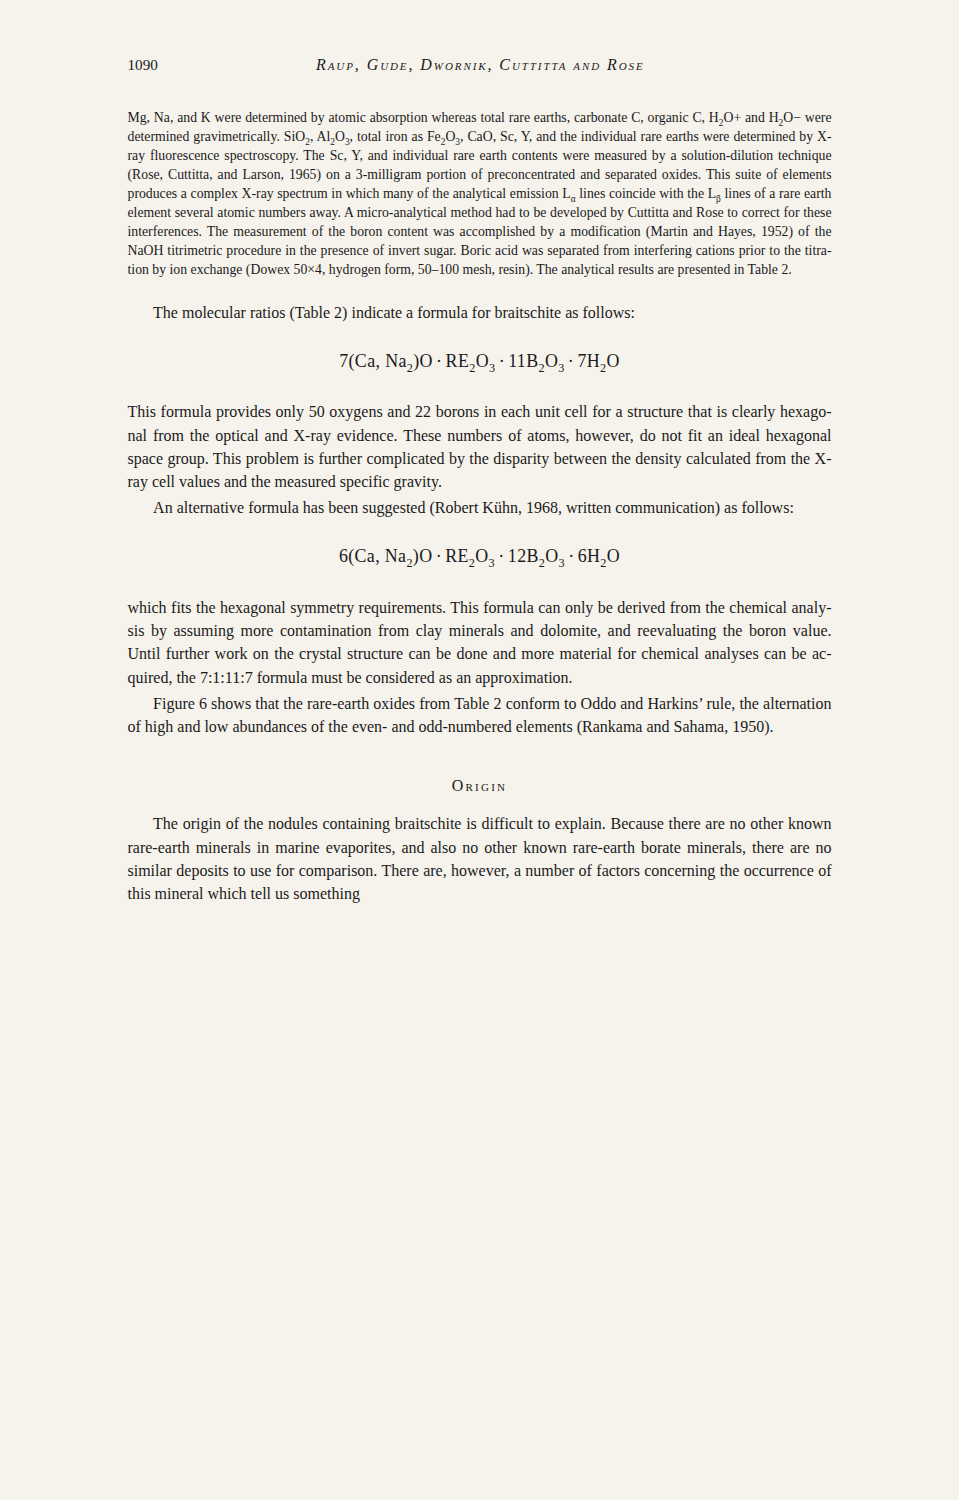1090
Raup, Gude, Dwornik, Cuttitta and Rose
Mg, Na, and K were determined by atomic absorption whereas total rare earths, carbonate C, organic C, H2O+ and H2O− were determined gravimetrically. SiO2, Al2O3, total iron as Fe2O3, CaO, Sc, Y, and the individual rare earths were determined by X-ray fluorescence spectroscopy. The Sc, Y, and individual rare earth contents were measured by a solution-dilution technique (Rose, Cuttitta, and Larson, 1965) on a 3-milligram portion of preconcentrated and separated oxides. This suite of elements produces a complex X-ray spectrum in which many of the analytical emission Lα lines coincide with the Lβ lines of a rare earth element several atomic numbers away. A micro-analytical method had to be developed by Cuttitta and Rose to correct for these interferences. The measurement of the boron content was accomplished by a modification (Martin and Hayes, 1952) of the NaOH titrimetric procedure in the presence of invert sugar. Boric acid was separated from interfering cations prior to the titration by ion exchange (Dowex 50×4, hydrogen form, 50–100 mesh, resin). The analytical results are presented in Table 2.
The molecular ratios (Table 2) indicate a formula for braitschite as follows:
7(Ca, Na2)O·RE2O3·11B2O3·7H2O
This formula provides only 50 oxygens and 22 borons in each unit cell for a structure that is clearly hexagonal from the optical and X-ray evidence. These numbers of atoms, however, do not fit an ideal hexagonal space group. This problem is further complicated by the disparity between the density calculated from the X-ray cell values and the measured specific gravity.
An alternative formula has been suggested (Robert Kühn, 1968, written communication) as follows:
6(Ca, Na2)O·RE2O3·12B2O3·6H2O
which fits the hexagonal symmetry requirements. This formula can only be derived from the chemical analysis by assuming more contamination from clay minerals and dolomite, and reevaluating the boron value. Until further work on the crystal structure can be done and more material for chemical analyses can be acquired, the 7:1:11:7 formula must be considered as an approximation.
Figure 6 shows that the rare-earth oxides from Table 2 conform to Oddo and Harkins’ rule, the alternation of high and low abundances of the even- and odd-numbered elements (Rankama and Sahama, 1950).
Origin
The origin of the nodules containing braitschite is difficult to explain. Because there are no other known rare-earth minerals in marine evaporites, and also no other known rare-earth borate minerals, there are no similar deposits to use for comparison. There are, however, a number of factors concerning the occurrence of this mineral which tell us something